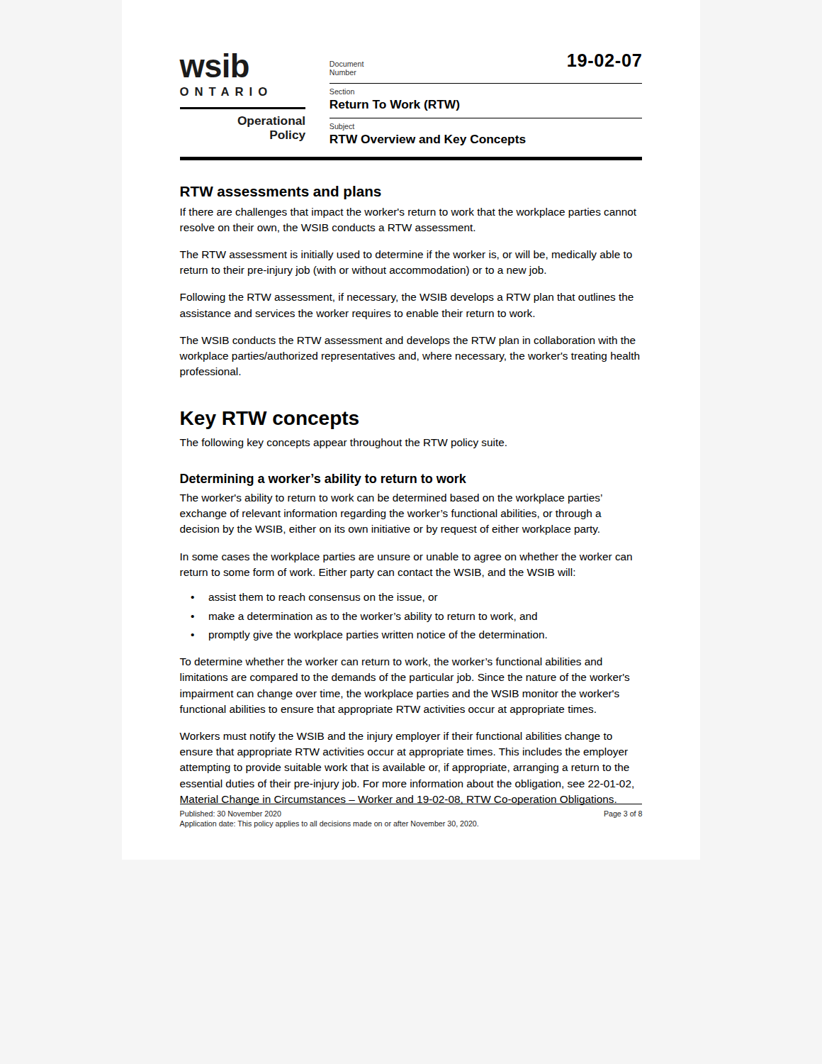wsib
ONTARIO
Operational
Policy
Document
Number
19-02-07
Section
Return To Work (RTW)
Subject
RTW Overview and Key Concepts
RTW assessments and plans
If there are challenges that impact the worker's return to work that the workplace parties cannot resolve on their own, the WSIB conducts a RTW assessment.
The RTW assessment is initially used to determine if the worker is, or will be, medically able to return to their pre-injury job (with or without accommodation) or to a new job.
Following the RTW assessment, if necessary, the WSIB develops a RTW plan that outlines the assistance and services the worker requires to enable their return to work.
The WSIB conducts the RTW assessment and develops the RTW plan in collaboration with the workplace parties/authorized representatives and, where necessary, the worker's treating health professional.
Key RTW concepts
The following key concepts appear throughout the RTW policy suite.
Determining a worker’s ability to return to work
The worker's ability to return to work can be determined based on the workplace parties’ exchange of relevant information regarding the worker’s functional abilities, or through a decision by the WSIB, either on its own initiative or by request of either workplace party.
In some cases the workplace parties are unsure or unable to agree on whether the worker can return to some form of work. Either party can contact the WSIB, and the WSIB will:
assist them to reach consensus on the issue, or
make a determination as to the worker’s ability to return to work, and
promptly give the workplace parties written notice of the determination.
To determine whether the worker can return to work, the worker’s functional abilities and limitations are compared to the demands of the particular job. Since the nature of the worker's impairment can change over time, the workplace parties and the WSIB monitor the worker's functional abilities to ensure that appropriate RTW activities occur at appropriate times.
Workers must notify the WSIB and the injury employer if their functional abilities change to ensure that appropriate RTW activities occur at appropriate times. This includes the employer attempting to provide suitable work that is available or, if appropriate, arranging a return to the essential duties of their pre-injury job. For more information about the obligation, see 22-01-02, Material Change in Circumstances – Worker and 19-02-08, RTW Co-operation Obligations.
Published: 30 November 2020
Application date: This policy applies to all decisions made on or after November 30, 2020.
Page 3 of 8